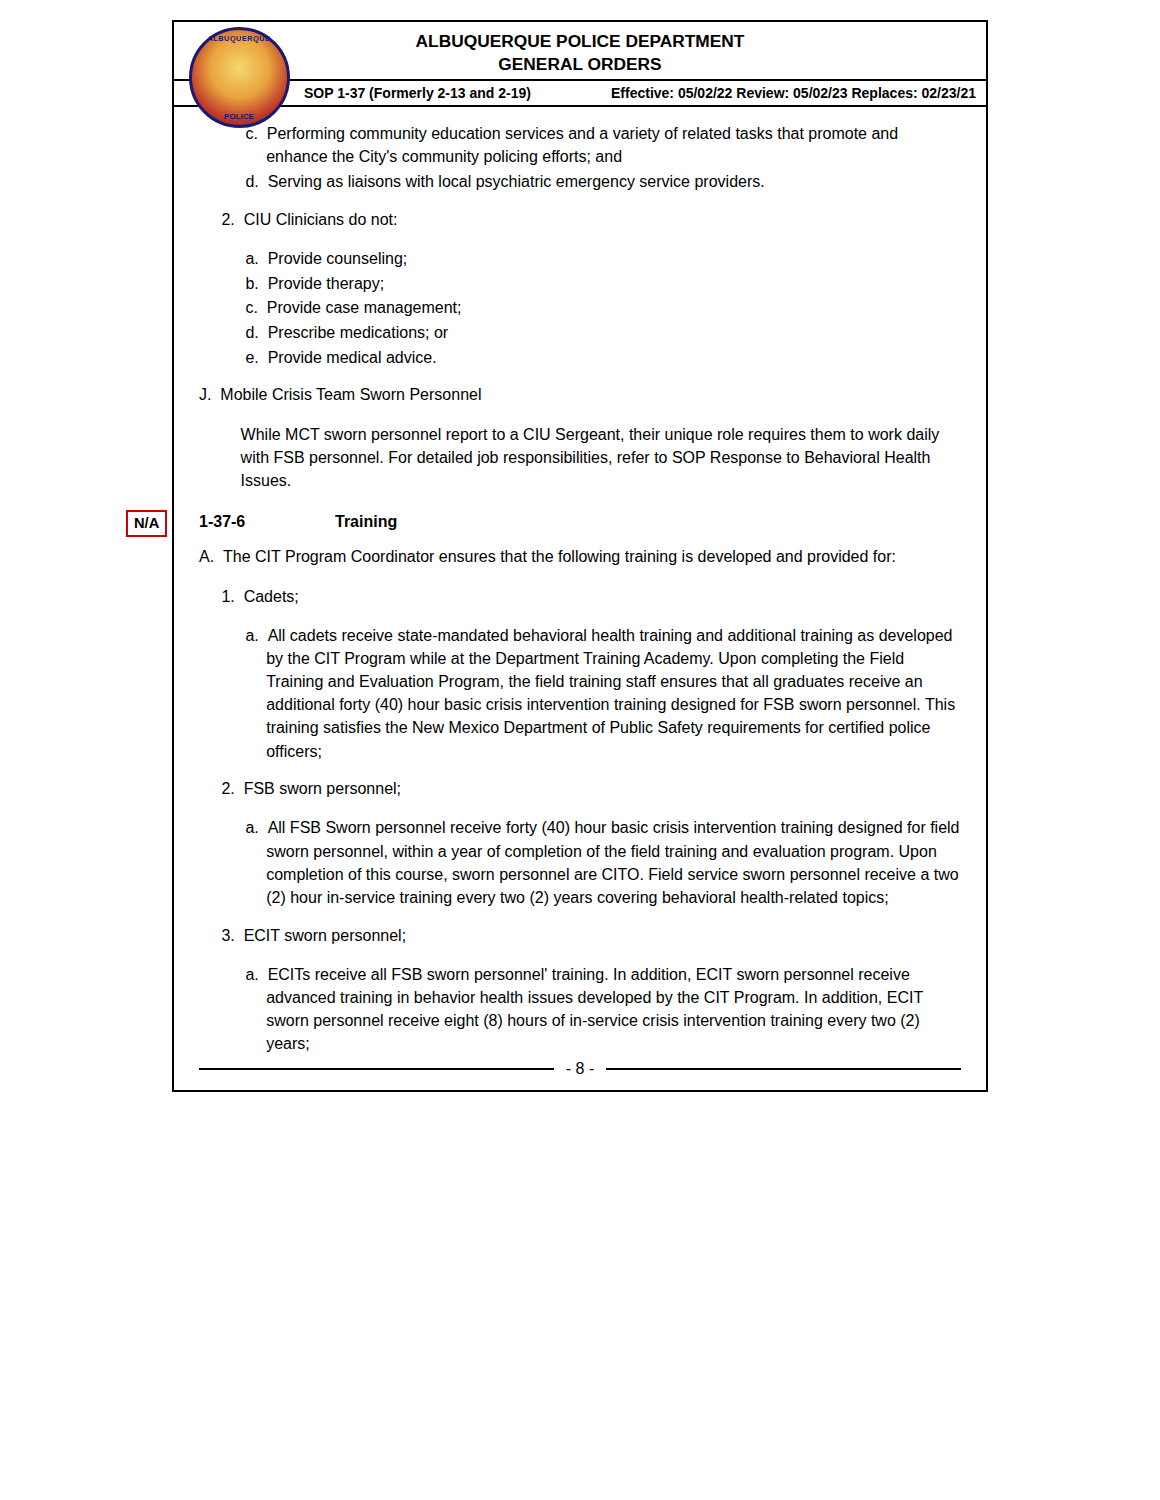ALBUQUERQUE
POLICE
ALBUQUERQUE POLICE DEPARTMENT
GENERAL ORDERS
SOP 1-37 (Formerly 2-13 and 2-19) Effective: 05/02/22 Review: 05/02/23 Replaces: 02/23/21
c. Performing community education services and a variety of related tasks that promote and enhance the City's community policing efforts; and
d. Serving as liaisons with local psychiatric emergency service providers.
2. CIU Clinicians do not:
a. Provide counseling;
b. Provide therapy;
c. Provide case management;
d. Prescribe medications; or
e. Provide medical advice.
J. Mobile Crisis Team Sworn Personnel
While MCT sworn personnel report to a CIU Sergeant, their unique role requires them to work daily with FSB personnel. For detailed job responsibilities, refer to SOP Response to Behavioral Health Issues.
N/A 1-37-6 Training
A. The CIT Program Coordinator ensures that the following training is developed and provided for:
1. Cadets;
a. All cadets receive state-mandated behavioral health training and additional training as developed by the CIT Program while at the Department Training Academy. Upon completing the Field Training and Evaluation Program, the field training staff ensures that all graduates receive an additional forty (40) hour basic crisis intervention training designed for FSB sworn personnel. This training satisfies the New Mexico Department of Public Safety requirements for certified police officers;
2. FSB sworn personnel;
a. All FSB Sworn personnel receive forty (40) hour basic crisis intervention training designed for field sworn personnel, within a year of completion of the field training and evaluation program. Upon completion of this course, sworn personnel are CITO. Field service sworn personnel receive a two (2) hour in-service training every two (2) years covering behavioral health-related topics;
3. ECIT sworn personnel;
a. ECITs receive all FSB sworn personnel' training. In addition, ECIT sworn personnel receive advanced training in behavior health issues developed by the CIT Program. In addition, ECIT sworn personnel receive eight (8) hours of in-service crisis intervention training every two (2) years;
- 8 -